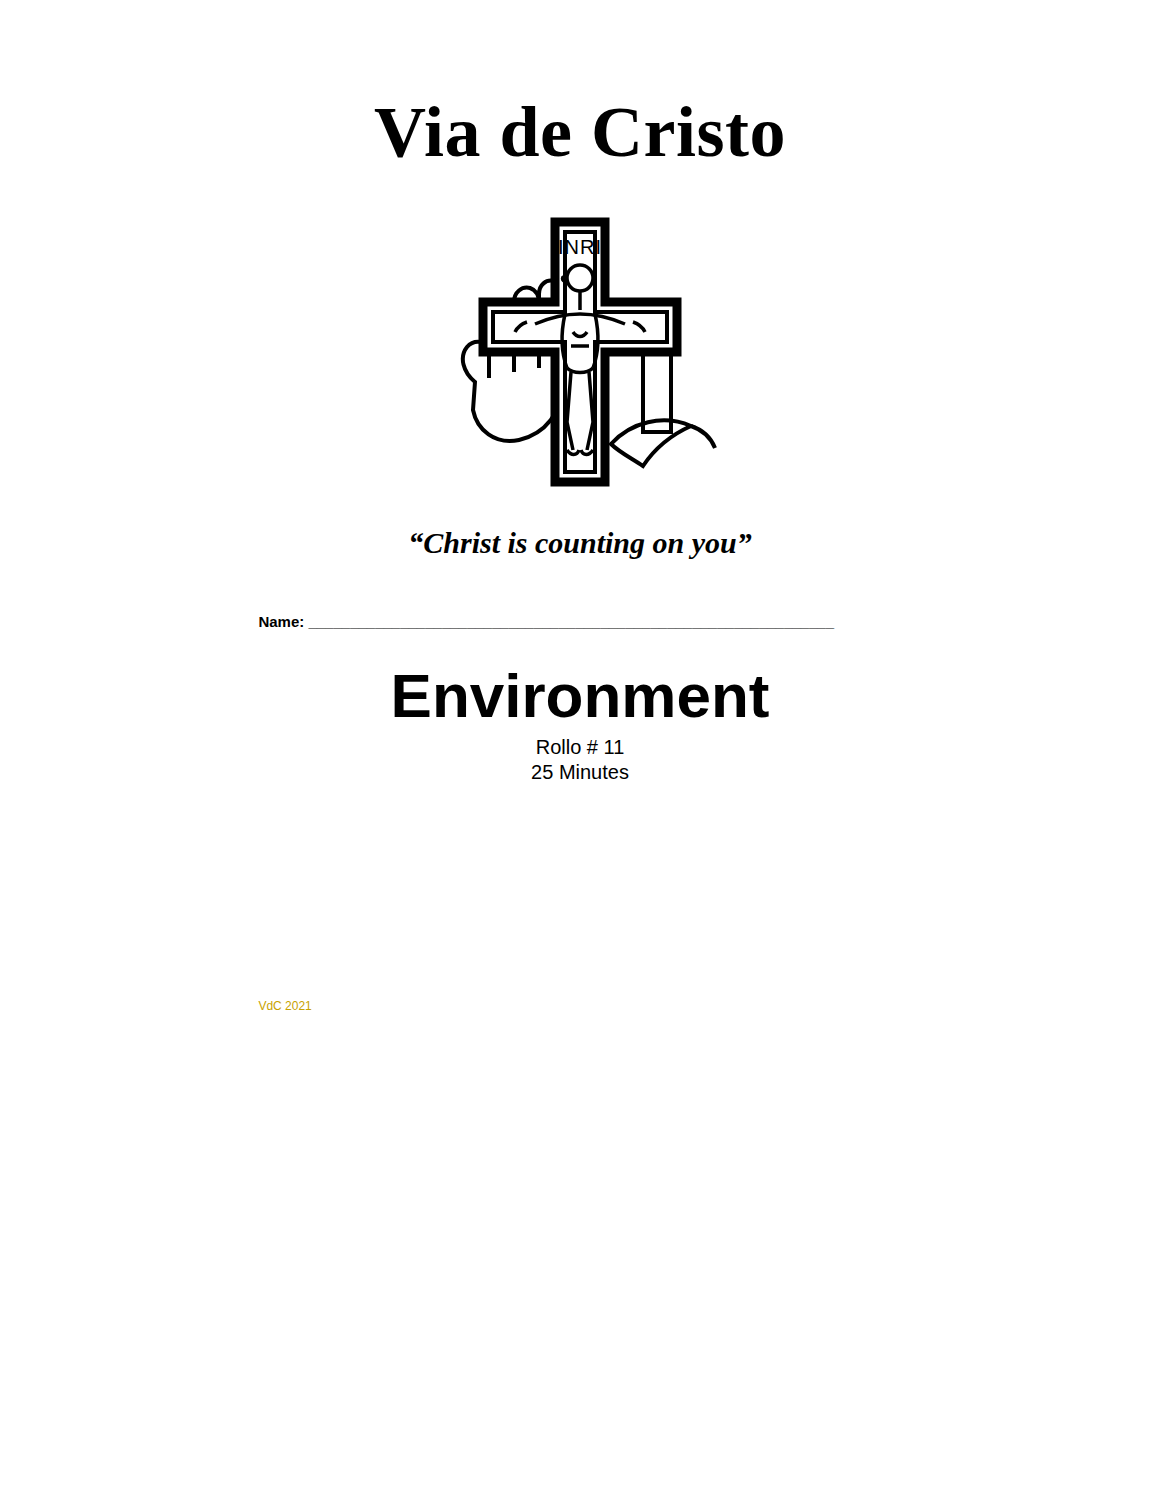Via de Cristo
INRI
“Christ is counting on you”
Name: _______________________________________________________________
Environment
Rollo # 11
25 Minutes
VdC 2021